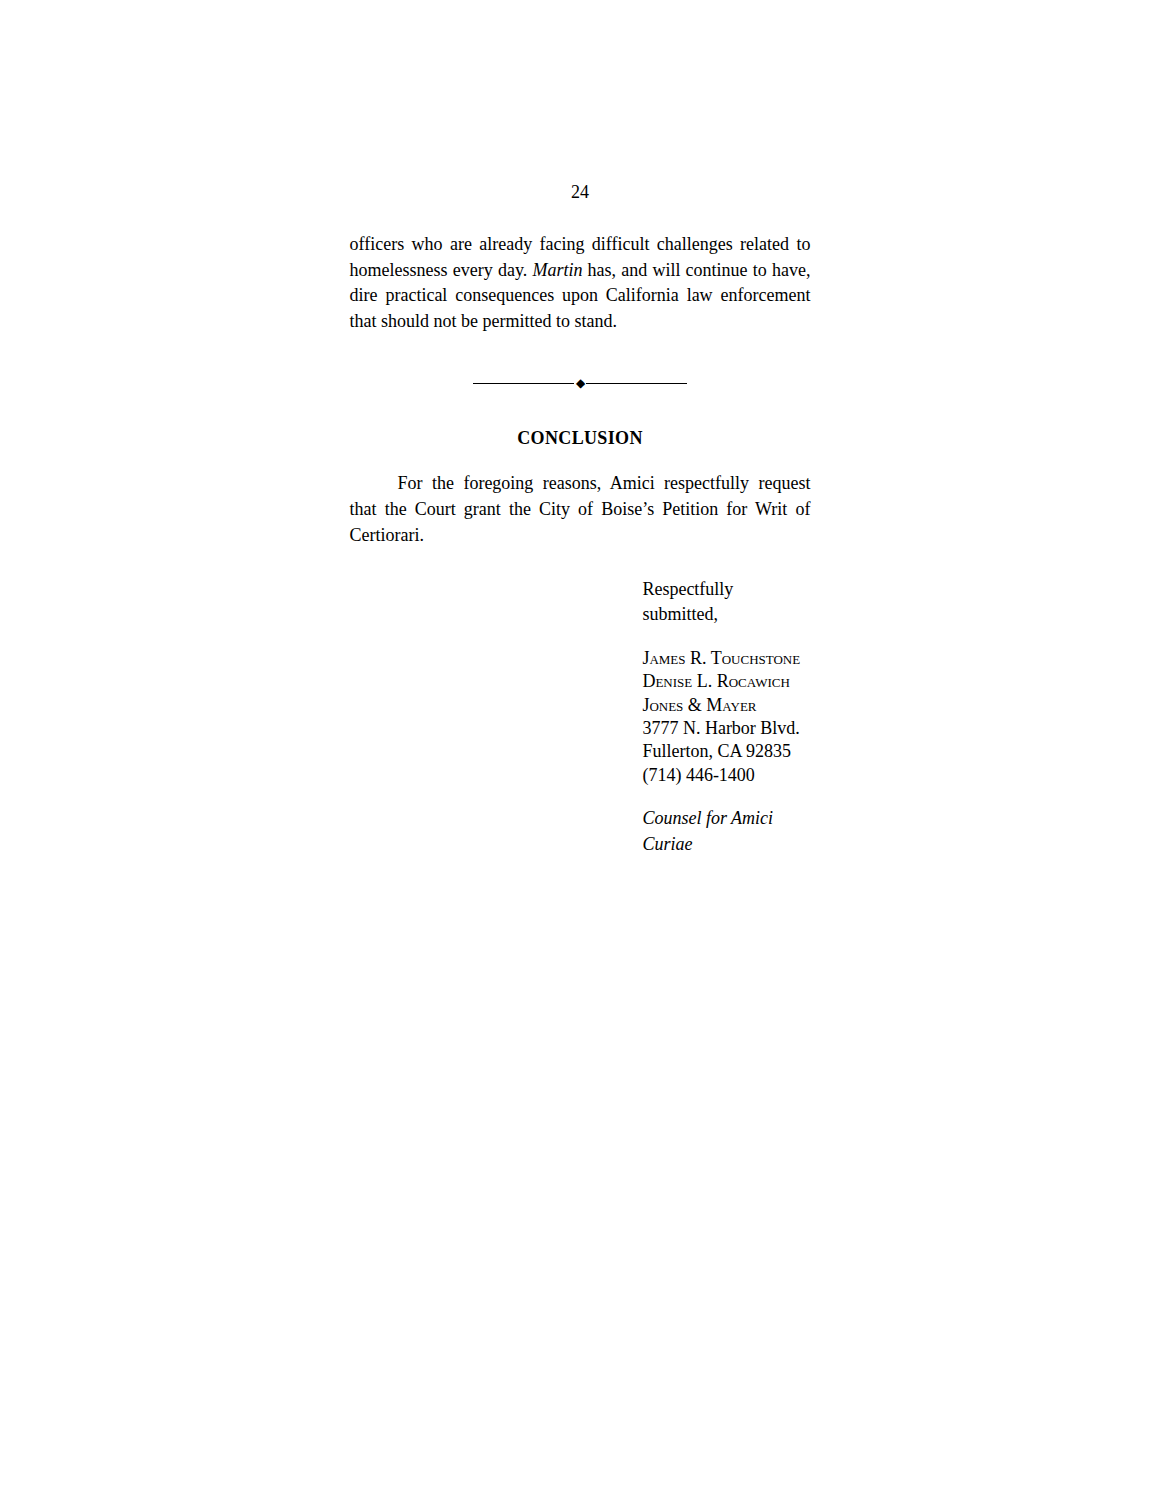24
officers who are already facing difficult challenges related to homelessness every day. Martin has, and will continue to have, dire practical consequences upon California law enforcement that should not be permitted to stand.
◆
CONCLUSION
For the foregoing reasons, Amici respectfully request that the Court grant the City of Boise’s Petition for Writ of Certiorari.
Respectfully submitted,
James R. Touchstone
Denise L. Rocawich
Jones & Mayer
3777 N. Harbor Blvd.
Fullerton, CA 92835
(714) 446-1400
Counsel for Amici Curiae